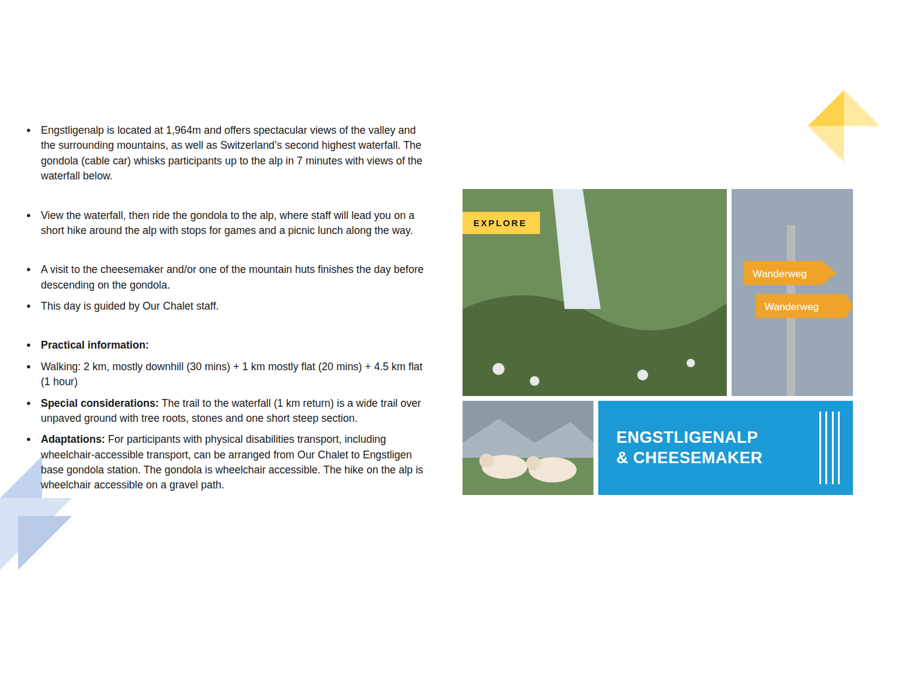Engstligenalp is located at 1,964m and offers spectacular views of the valley and the surrounding mountains, as well as Switzerland’s second highest waterfall. The gondola (cable car) whisks participants up to the alp in 7 minutes with views of the waterfall below.
View the waterfall, then ride the gondola to the alp, where staff will lead you on a short hike around the alp with stops for games and a picnic lunch along the way.
A visit to the cheesemaker and/or one of the mountain huts finishes the day before descending on the gondola.
This day is guided by Our Chalet staff.
Practical information:
Walking: 2 km, mostly downhill (30 mins) + 1 km mostly flat (20 mins) + 4.5 km flat (1 hour)
Special considerations: The trail to the waterfall (1 km return) is a wide trail over unpaved ground with tree roots, stones and one short steep section.
Adaptations: For participants with physical disabilities transport, including wheelchair-accessible transport, can be arranged from Our Chalet to Engstligen base gondola station. The gondola is wheelchair accessible. The hike on the alp is wheelchair accessible on a gravel path.
EXPLORE
ENGSTLIGENALP
& CHEESEMAKER